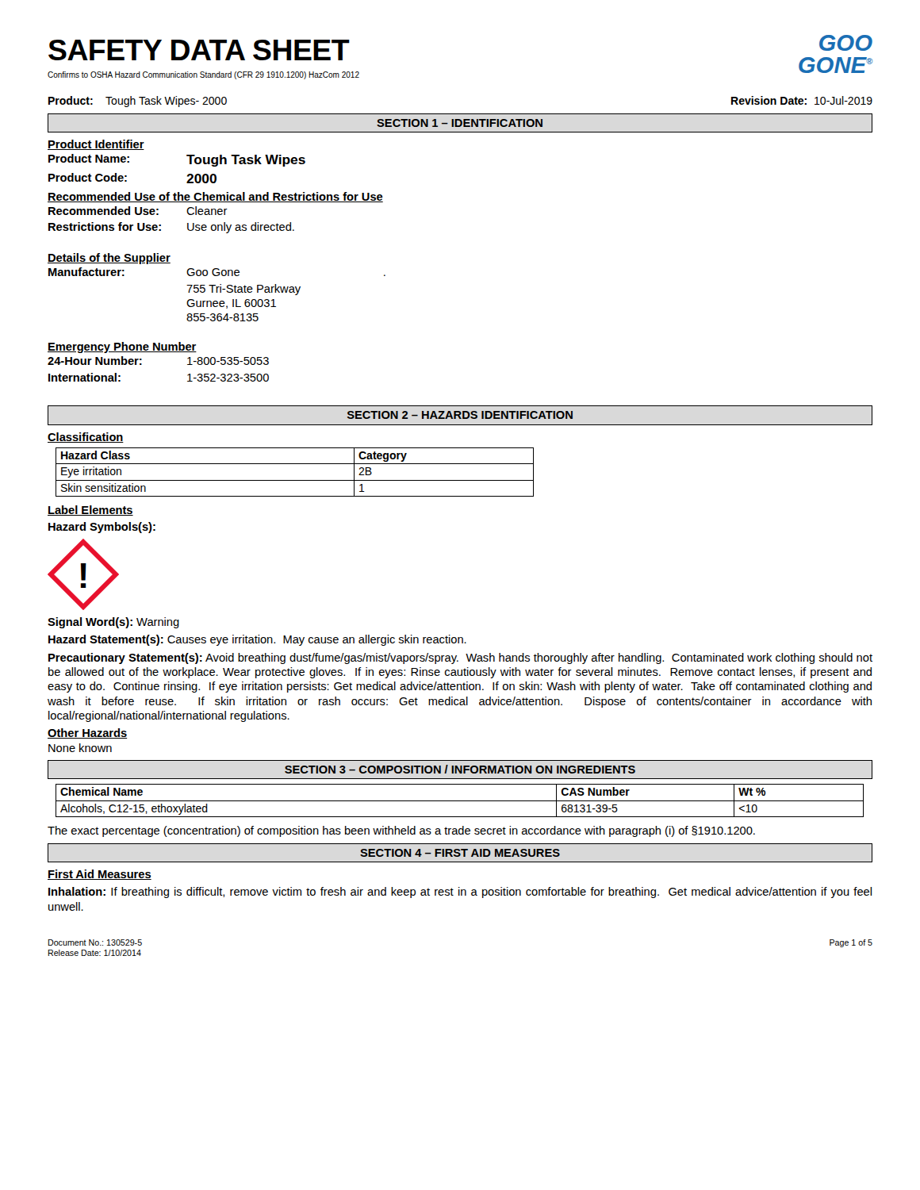SAFETY DATA SHEET
Confirms to OSHA Hazard Communication Standard (CFR 29 1910.1200) HazCom 2012
GOO GONE®
Product: Tough Task Wipes- 2000
Revision Date: 10-Jul-2019
SECTION 1 – IDENTIFICATION
Product Identifier
Product Name:
Tough Task Wipes
Product Code:
2000
Recommended Use of the Chemical and Restrictions for Use
Recommended Use:
Cleaner
Restrictions for Use:
Use only as directed.
Details of the Supplier
Manufacturer:
Goo Gone .
755 Tri-State Parkway
Gurnee, IL 60031
855-364-8135
Emergency Phone Number
24-Hour Number:
1-800-535-5053
International:
1-352-323-3500
SECTION 2 – HAZARDS IDENTIFICATION
Classification
| Hazard Class | Category |
| --- | --- |
| Eye irritation | 2B |
| Skin sensitization | 1 |
Label Elements
Hazard Symbols(s):
!
Signal Word(s): Warning
Hazard Statement(s): Causes eye irritation. May cause an allergic skin reaction.
Precautionary Statement(s): Avoid breathing dust/fume/gas/mist/vapors/spray. Wash hands thoroughly after handling. Contaminated work clothing should not be allowed out of the workplace. Wear protective gloves. If in eyes: Rinse cautiously with water for several minutes. Remove contact lenses, if present and easy to do. Continue rinsing. If eye irritation persists: Get medical advice/attention. If on skin: Wash with plenty of water. Take off contaminated clothing and wash it before reuse. If skin irritation or rash occurs: Get medical advice/attention. Dispose of contents/container in accordance with local/regional/national/international regulations.
Other Hazards
None known
SECTION 3 – COMPOSITION / INFORMATION ON INGREDIENTS
| Chemical Name | CAS Number | Wt % |
| --- | --- | --- |
| Alcohols, C12-15, ethoxylated | 68131-39-5 | <10 |
The exact percentage (concentration) of composition has been withheld as a trade secret in accordance with paragraph (i) of §1910.1200.
SECTION 4 – FIRST AID MEASURES
First Aid Measures
Inhalation: If breathing is difficult, remove victim to fresh air and keep at rest in a position comfortable for breathing. Get medical advice/attention if you feel unwell.
Document No.: 130529-5
Release Date: 1/10/2014
Page 1 of 5